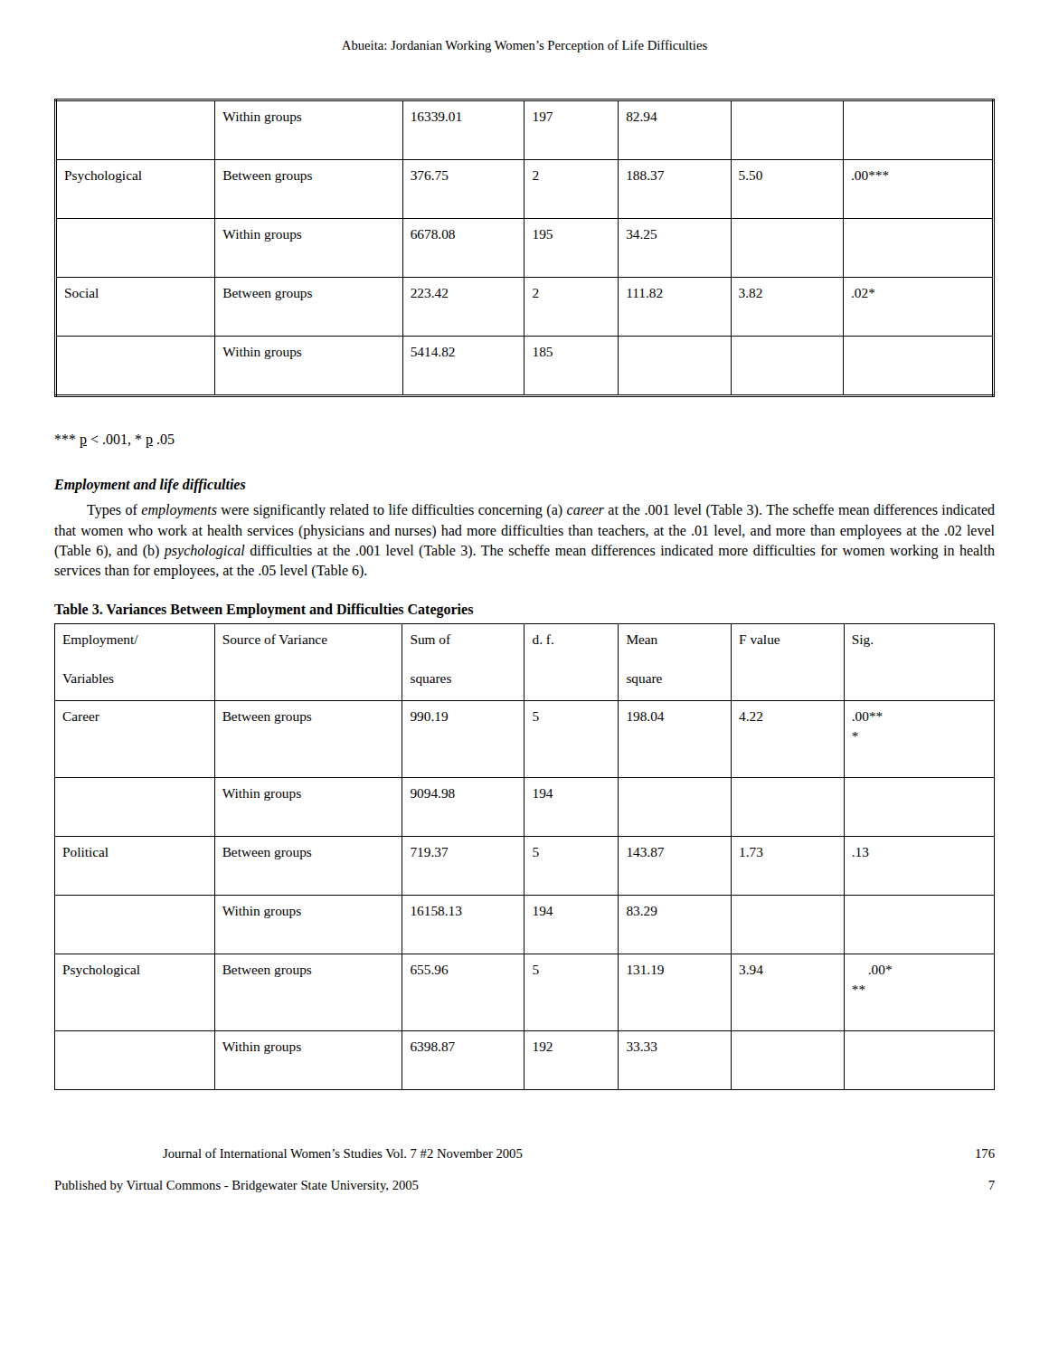Abueita: Jordanian Working Women’s Perception of Life Difficulties
| | Within groups | 16339.01 | 197 | 82.94 | | |
| Psychological | Between groups | 376.75 | 2 | 188.37 | 5.50 | .00*** |
| | Within groups | 6678.08 | 195 | 34.25 | | |
| Social | Between groups | 223.42 | 2 | 111.82 | 3.82 | .02* |
| | Within groups | 5414.82 | 185 | | | |
*** p < .001, * p .05
Employment and life difficulties
Types of employments were significantly related to life difficulties concerning (a) career at the .001 level (Table 3). The scheffe mean differences indicated that women who work at health services (physicians and nurses) had more difficulties than teachers, at the .01 level, and more than employees at the .02 level (Table 6), and (b) psychological difficulties at the .001 level (Table 3). The scheffe mean differences indicated more difficulties for women working in health services than for employees, at the .05 level (Table 6).
Table 3. Variances Between Employment and Difficulties Categories
| Employment/ Variables | Source of Variance | Sum of squares | d. f. | Mean square | F value | Sig. |
| Career | Between groups | 990.19 | 5 | 198.04 | 4.22 | .00** * |
| | Within groups | 9094.98 | 194 | | | |
| Political | Between groups | 719.37 | 5 | 143.87 | 1.73 | .13 |
| | Within groups | 16158.13 | 194 | 83.29 | | |
| Psychological | Between groups | 655.96 | 5 | 131.19 | 3.94 | .00* ** |
| | Within groups | 6398.87 | 192 | 33.33 | | |
Journal of International Women’s Studies Vol. 7 #2 November 2005 176
Published by Virtual Commons - Bridgewater State University, 2005 7